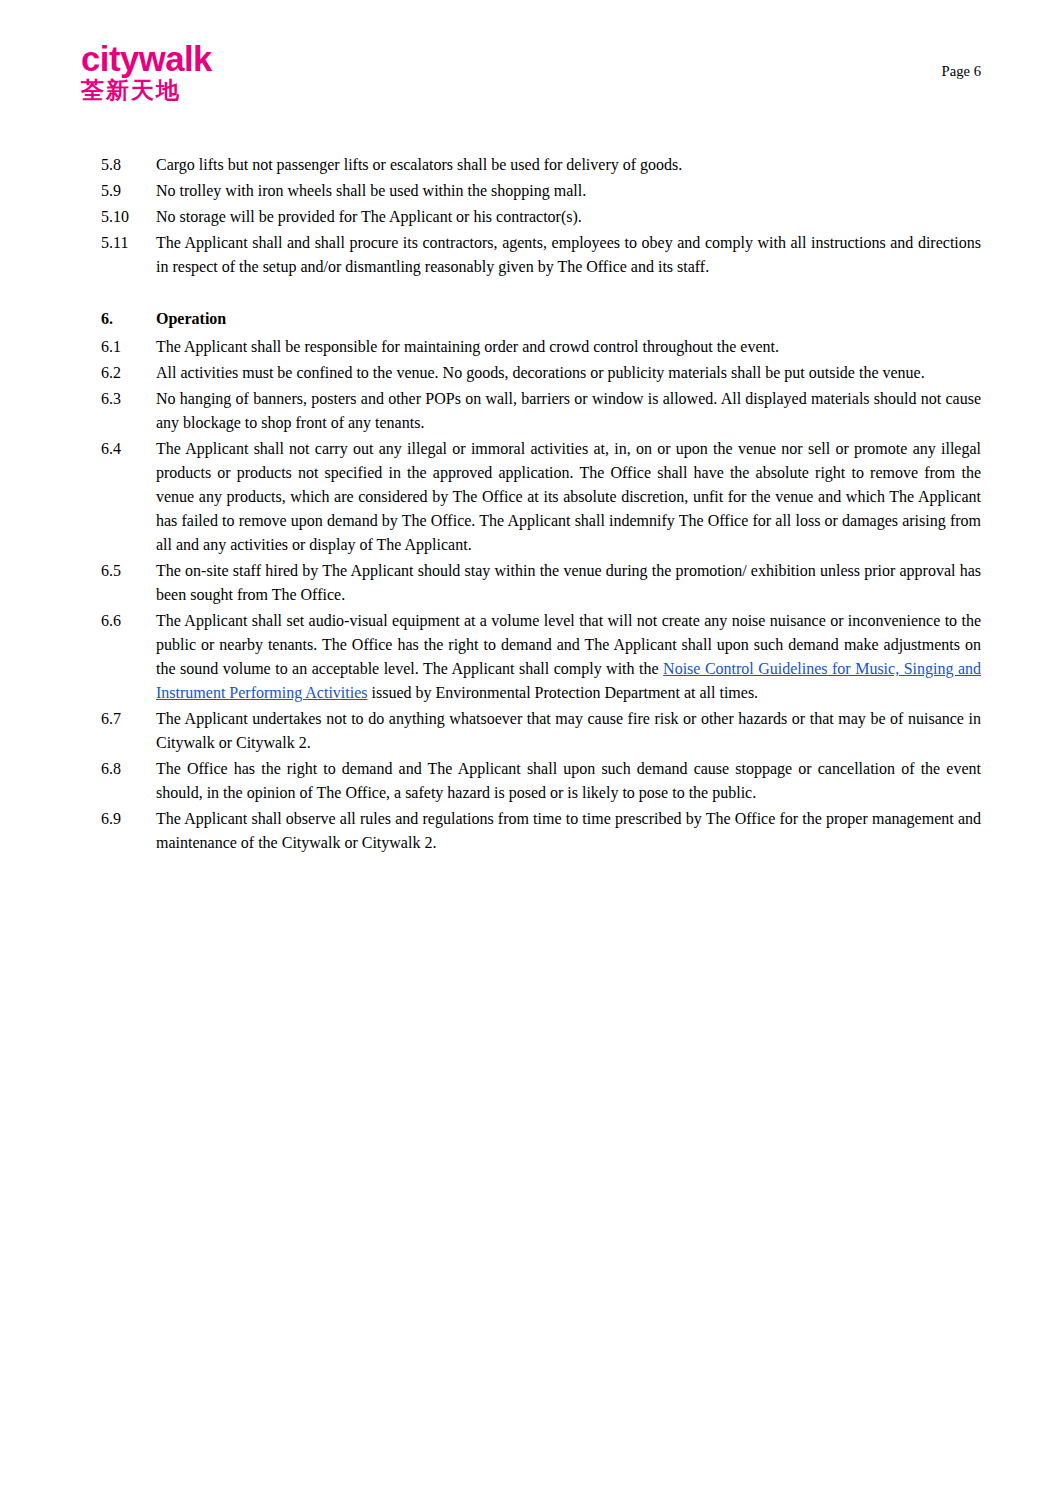citywalk
荃新天地
Page 6
5.8 Cargo lifts but not passenger lifts or escalators shall be used for delivery of goods.
5.9 No trolley with iron wheels shall be used within the shopping mall.
5.10 No storage will be provided for The Applicant or his contractor(s).
5.11 The Applicant shall and shall procure its contractors, agents, employees to obey and comply with all instructions and directions in respect of the setup and/or dismantling reasonably given by The Office and its staff.
6. Operation
6.1 The Applicant shall be responsible for maintaining order and crowd control throughout the event.
6.2 All activities must be confined to the venue. No goods, decorations or publicity materials shall be put outside the venue.
6.3 No hanging of banners, posters and other POPs on wall, barriers or window is allowed. All displayed materials should not cause any blockage to shop front of any tenants.
6.4 The Applicant shall not carry out any illegal or immoral activities at, in, on or upon the venue nor sell or promote any illegal products or products not specified in the approved application. The Office shall have the absolute right to remove from the venue any products, which are considered by The Office at its absolute discretion, unfit for the venue and which The Applicant has failed to remove upon demand by The Office. The Applicant shall indemnify The Office for all loss or damages arising from all and any activities or display of The Applicant.
6.5 The on-site staff hired by The Applicant should stay within the venue during the promotion/ exhibition unless prior approval has been sought from The Office.
6.6 The Applicant shall set audio-visual equipment at a volume level that will not create any noise nuisance or inconvenience to the public or nearby tenants. The Office has the right to demand and The Applicant shall upon such demand make adjustments on the sound volume to an acceptable level. The Applicant shall comply with the Noise Control Guidelines for Music, Singing and Instrument Performing Activities issued by Environmental Protection Department at all times.
6.7 The Applicant undertakes not to do anything whatsoever that may cause fire risk or other hazards or that may be of nuisance in Citywalk or Citywalk 2.
6.8 The Office has the right to demand and The Applicant shall upon such demand cause stoppage or cancellation of the event should, in the opinion of The Office, a safety hazard is posed or is likely to pose to the public.
6.9 The Applicant shall observe all rules and regulations from time to time prescribed by The Office for the proper management and maintenance of the Citywalk or Citywalk 2.